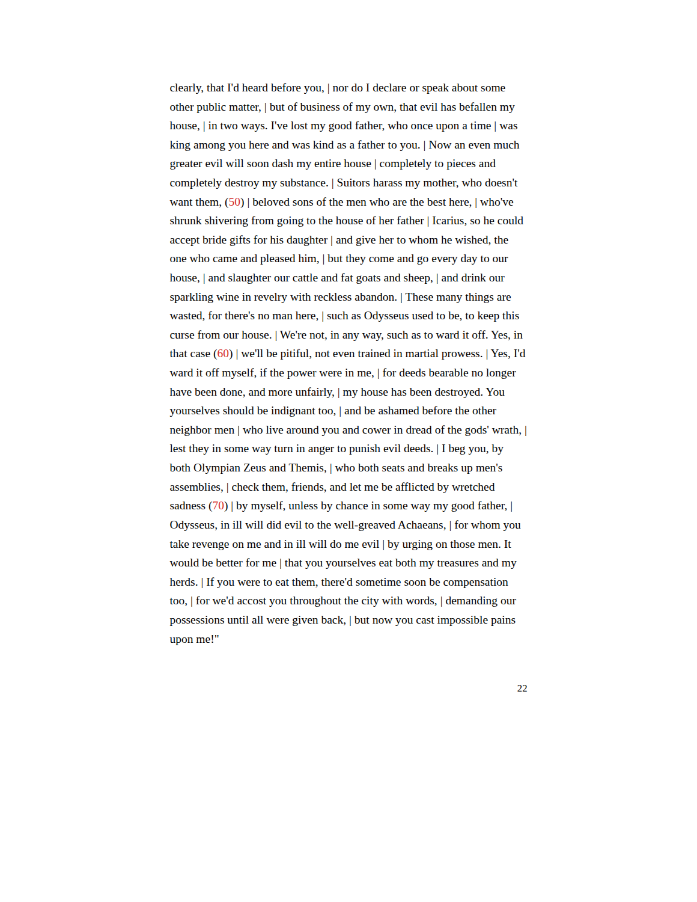clearly, that I'd heard before you, | nor do I declare or speak about some other public matter, | but of business of my own, that evil has befallen my house, | in two ways. I've lost my good father, who once upon a time | was king among you here and was kind as a father to you. | Now an even much greater evil will soon dash my entire house | completely to pieces and completely destroy my substance. | Suitors harass my mother, who doesn't want them, (50) | beloved sons of the men who are the best here, | who've shrunk shivering from going to the house of her father | Icarius, so he could accept bride gifts for his daughter | and give her to whom he wished, the one who came and pleased him, | but they come and go every day to our house, | and slaughter our cattle and fat goats and sheep, | and drink our sparkling wine in revelry with reckless abandon. | These many things are wasted, for there's no man here, | such as Odysseus used to be, to keep this curse from our house. | We're not, in any way, such as to ward it off. Yes, in that case (60) | we'll be pitiful, not even trained in martial prowess. | Yes, I'd ward it off myself, if the power were in me, | for deeds bearable no longer have been done, and more unfairly, | my house has been destroyed. You yourselves should be indignant too, | and be ashamed before the other neighbor men | who live around you and cower in dread of the gods' wrath, | lest they in some way turn in anger to punish evil deeds. | I beg you, by both Olympian Zeus and Themis, | who both seats and breaks up men's assemblies, | check them, friends, and let me be afflicted by wretched sadness (70) | by myself, unless by chance in some way my good father, | Odysseus, in ill will did evil to the well-greaved Achaeans, | for whom you take revenge on me and in ill will do me evil | by urging on those men. It would be better for me | that you yourselves eat both my treasures and my herds. | If you were to eat them, there'd sometime soon be compensation too, | for we'd accost you throughout the city with words, | demanding our possessions until all were given back, | but now you cast impossible pains upon me!"
22